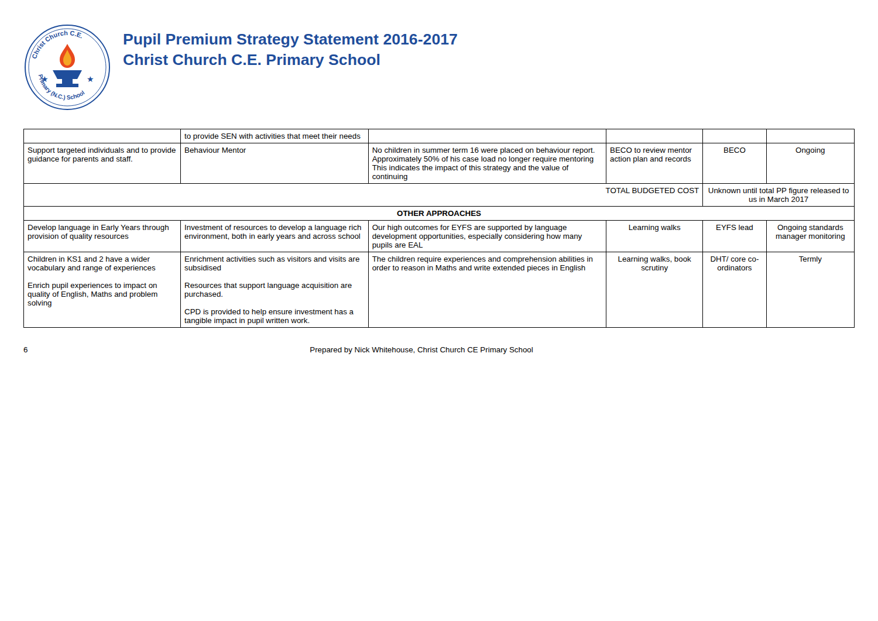Christ Church C.E. Primary (N.C.) School ★ ★
Pupil Premium Strategy Statement 2016-2017
Christ Church C.E. Primary School
| | to provide SEN with activities that meet their needs | | | | |
| Support targeted individuals and to provide guidance for parents and staff. | Behaviour Mentor | No children in summer term 16 were placed on behaviour report. Approximately 50% of his case load no longer require mentoring This indicates the impact of this strategy and the value of continuing | BECO to review mentor action plan and records | BECO | Ongoing |
| TOTAL BUDGETED COST | Unknown until total PP figure released to us in March 2017 |
| OTHER APPROACHES |
| Develop language in Early Years through provision of quality resources | Investment of resources to develop a language rich environment, both in early years and across school | Our high outcomes for EYFS are supported by language development opportunities, especially considering how many pupils are EAL | Learning walks | EYFS lead | Ongoing standards manager monitoring |
| Children in KS1 and 2 have a wider vocabulary and range of experiences Enrich pupil experiences to impact on quality of English, Maths and problem solving | Enrichment activities such as visitors and visits are subsidised Resources that support language acquisition are purchased. CPD is provided to help ensure investment has a tangible impact in pupil written work. | The children require experiences and comprehension abilities in order to reason in Maths and write extended pieces in English | Learning walks, book scrutiny | DHT/ core co-ordinators | Termly |
6
Prepared by Nick Whitehouse, Christ Church CE Primary School